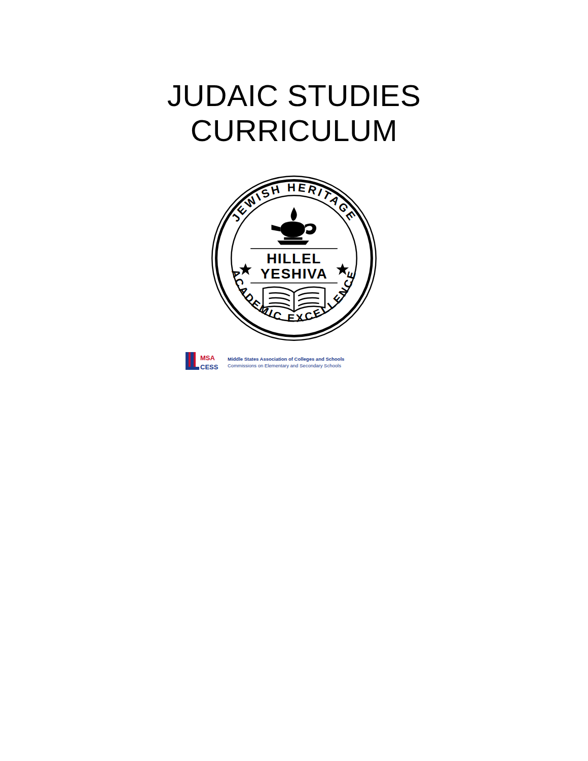JUDAIC STUDIES
CURRICULUM
JEWISH HERITAGE ACADEMIC EXCELLENCE HILLEL YESHIVA
MSA CESS
Middle States Association of Colleges and Schools Commissions on Elementary and Secondary Schools